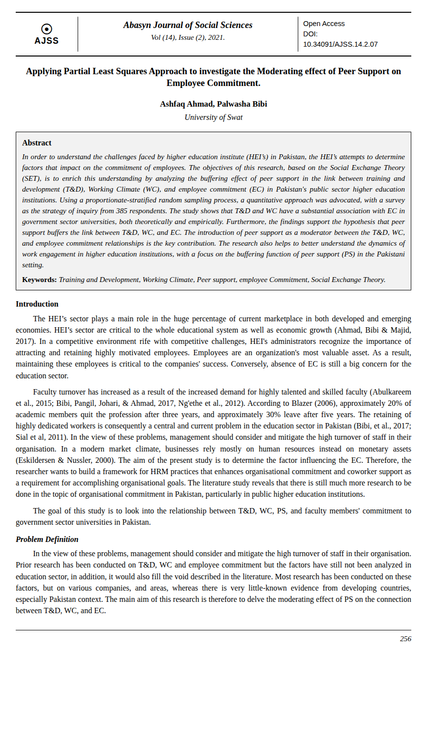⦿AJSS
Abasyn Journal of Social Sciences
Vol (14), Issue (2), 2021.
Open Access
DOI:
10.34091/AJSS.14.2.07
Applying Partial Least Squares Approach to investigate the Moderating effect of Peer Support on Employee Commitment.
Ashfaq Ahmad, Palwasha Bibi
University of Swat
Abstract
In order to understand the challenges faced by higher education institute (HEI’s) in Pakistan, the HEI’s attempts to determine factors that impact on the commitment of employees. The objectives of this research, based on the Social Exchange Theory (SET), is to enrich this understanding by analyzing the buffering effect of peer support in the link between training and development (T&D), Working Climate (WC), and employee commitment (EC) in Pakistan's public sector higher education institutions. Using a proportionate-stratified random sampling process, a quantitative approach was advocated, with a survey as the strategy of inquiry from 385 respondents. The study shows that T&D and WC have a substantial association with EC in government sector universities, both theoretically and empirically. Furthermore, the findings support the hypothesis that peer support buffers the link between T&D, WC, and EC. The introduction of peer support as a moderator between the T&D, WC, and employee commitment relationships is the key contribution. The research also helps to better understand the dynamics of work engagement in higher education institutions, with a focus on the buffering function of peer support (PS) in the Pakistani setting.
Keywords: Training and Development, Working Climate, Peer support, employee Commitment, Social Exchange Theory.
Introduction
The HEI’s sector plays a main role in the huge percentage of current marketplace in both developed and emerging economies. HEI’s sector are critical to the whole educational system as well as economic growth (Ahmad, Bibi & Majid, 2017). In a competitive environment rife with competitive challenges, HEI's administrators recognize the importance of attracting and retaining highly motivated employees. Employees are an organization's most valuable asset. As a result, maintaining these employees is critical to the companies' success. Conversely, absence of EC is still a big concern for the education sector.
Faculty turnover has increased as a result of the increased demand for highly talented and skilled faculty (Abulkareem et al., 2015; Bibi, Pangil, Johari, & Ahmad, 2017, Ng'ethe et al., 2012). According to Blazer (2006), approximately 20% of academic members quit the profession after three years, and approximately 30% leave after five years. The retaining of highly dedicated workers is consequently a central and current problem in the education sector in Pakistan (Bibi, et al., 2017; Sial et al, 2011). In the view of these problems, management should consider and mitigate the high turnover of staff in their organisation. In a modern market climate, businesses rely mostly on human resources instead on monetary assets (Eskildersen & Nussler, 2000). The aim of the present study is to determine the factor influencing the EC. Therefore, the researcher wants to build a framework for HRM practices that enhances organisational commitment and coworker support as a requirement for accomplishing organisational goals. The literature study reveals that there is still much more research to be done in the topic of organisational commitment in Pakistan, particularly in public higher education institutions.
The goal of this study is to look into the relationship between T&D, WC, PS, and faculty members' commitment to government sector universities in Pakistan.
Problem Definition
In the view of these problems, management should consider and mitigate the high turnover of staff in their organisation. Prior research has been conducted on T&D, WC and employee commitment but the factors have still not been analyzed in education sector, in addition, it would also fill the void described in the literature. Most research has been conducted on these factors, but on various companies, and areas, whereas there is very little-known evidence from developing countries, especially Pakistan context. The main aim of this research is therefore to delve the moderating effect of PS on the connection between T&D, WC, and EC.
256